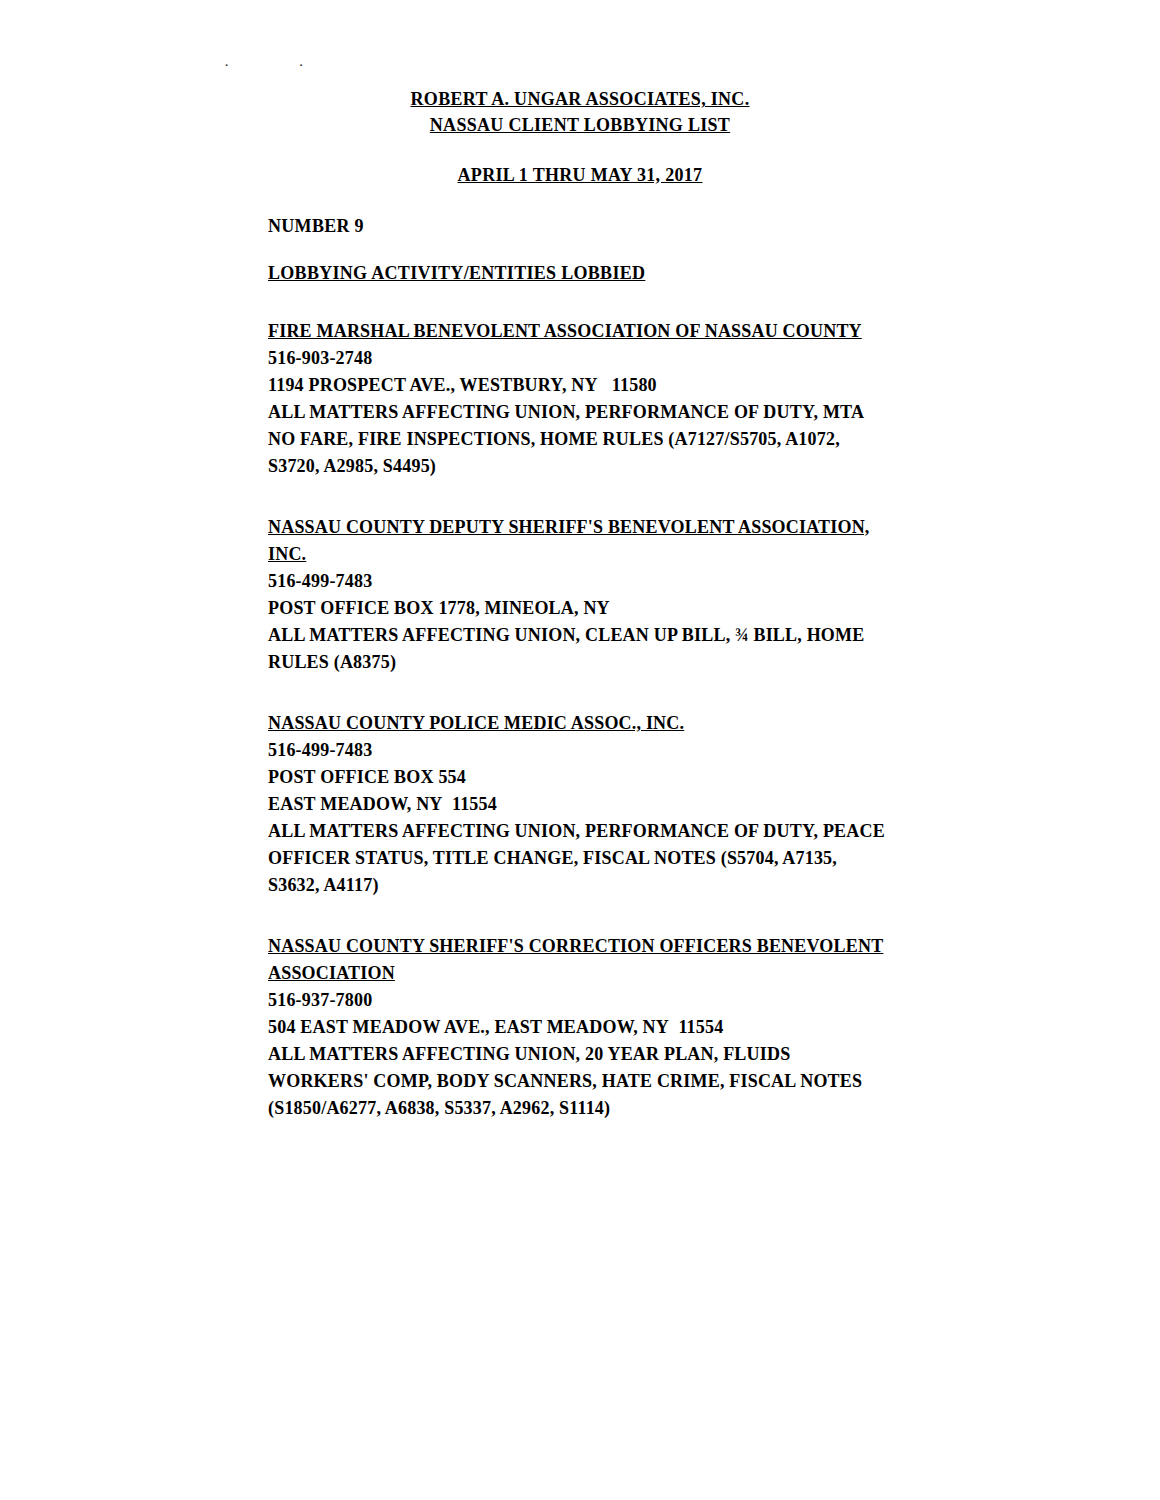. .
ROBERT A. UNGAR ASSOCIATES, INC.
NASSAU CLIENT LOBBYING LIST
APRIL 1 THRU MAY 31, 2017
NUMBER 9
LOBBYING ACTIVITY/ENTITIES LOBBIED
FIRE MARSHAL BENEVOLENT ASSOCIATION OF NASSAU COUNTY
516-903-2748
1194 PROSPECT AVE., WESTBURY, NY 11580
ALL MATTERS AFFECTING UNION, PERFORMANCE OF DUTY, MTA NO FARE, FIRE INSPECTIONS, HOME RULES (A7127/S5705, A1072, S3720, A2985, S4495)
NASSAU COUNTY DEPUTY SHERIFF'S BENEVOLENT ASSOCIATION, INC.
516-499-7483
POST OFFICE BOX 1778, MINEOLA, NY
ALL MATTERS AFFECTING UNION, CLEAN UP BILL, ¾ BILL, HOME RULES (A8375)
NASSAU COUNTY POLICE MEDIC ASSOC., INC.
516-499-7483
POST OFFICE BOX 554
EAST MEADOW, NY 11554
ALL MATTERS AFFECTING UNION, PERFORMANCE OF DUTY, PEACE OFFICER STATUS, TITLE CHANGE, FISCAL NOTES (S5704, A7135, S3632, A4117)
NASSAU COUNTY SHERIFF'S CORRECTION OFFICERS BENEVOLENT ASSOCIATION
516-937-7800
504 EAST MEADOW AVE., EAST MEADOW, NY 11554
ALL MATTERS AFFECTING UNION, 20 YEAR PLAN, FLUIDS WORKERS' COMP, BODY SCANNERS, HATE CRIME, FISCAL NOTES (S1850/A6277, A6838, S5337, A2962, S1114)